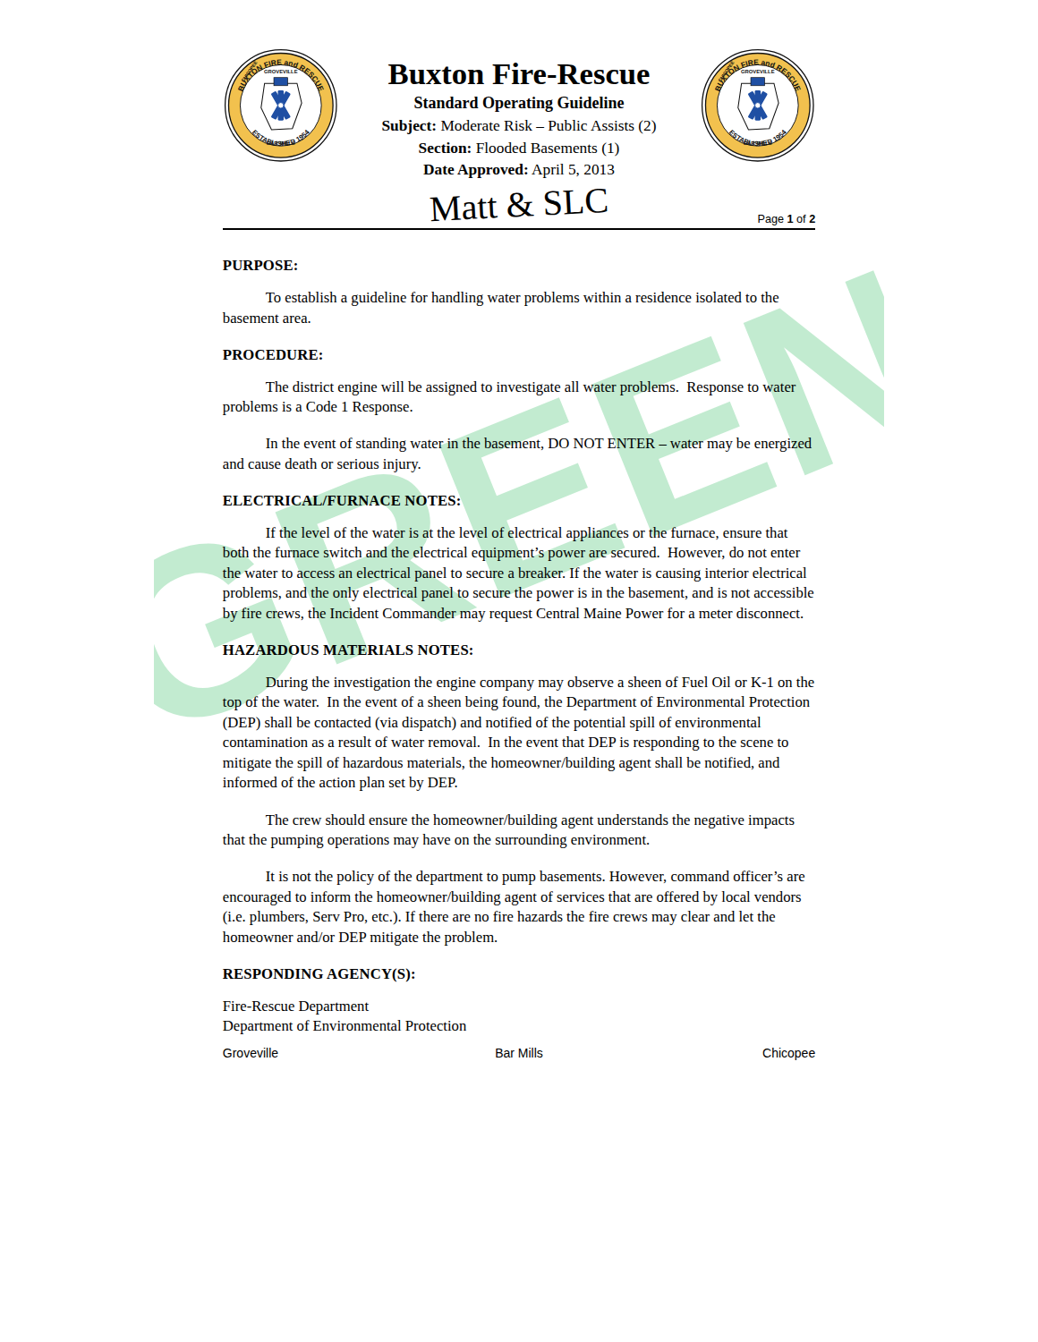GREEN
BUXTON FIRE and RESCUE ESTABLISHED 1954 GROVEVILLE BAR MILLS CHICOPEE
Buxton Fire-Rescue
Standard Operating Guideline
Subject: Moderate Risk – Public Assists (2)
Section: Flooded Basements (1)
Date Approved: April 5, 2013
Matt & SLC
BUXTON FIRE and RESCUE ESTABLISHED 1954 GROVEVILLE BAR MILLS CHICOPEE
Page 1 of 2
PURPOSE:
To establish a guideline for handling water problems within a residence isolated to the basement area.
PROCEDURE:
The district engine will be assigned to investigate all water problems. Response to water problems is a Code 1 Response.
In the event of standing water in the basement, DO NOT ENTER – water may be energized and cause death or serious injury.
ELECTRICAL/FURNACE NOTES:
If the level of the water is at the level of electrical appliances or the furnace, ensure that both the furnace switch and the electrical equipment’s power are secured. However, do not enter the water to access an electrical panel to secure a breaker. If the water is causing interior electrical problems, and the only electrical panel to secure the power is in the basement, and is not accessible by fire crews, the Incident Commander may request Central Maine Power for a meter disconnect.
HAZARDOUS MATERIALS NOTES:
During the investigation the engine company may observe a sheen of Fuel Oil or K-1 on the top of the water. In the event of a sheen being found, the Department of Environmental Protection (DEP) shall be contacted (via dispatch) and notified of the potential spill of environmental contamination as a result of water removal. In the event that DEP is responding to the scene to mitigate the spill of hazardous materials, the homeowner/building agent shall be notified, and informed of the action plan set by DEP.
The crew should ensure the homeowner/building agent understands the negative impacts that the pumping operations may have on the surrounding environment.
It is not the policy of the department to pump basements. However, command officer’s are encouraged to inform the homeowner/building agent of services that are offered by local vendors (i.e. plumbers, Serv Pro, etc.). If there are no fire hazards the fire crews may clear and let the homeowner and/or DEP mitigate the problem.
RESPONDING AGENCY(S):
Fire-Rescue Department
Department of Environmental Protection
Groveville Bar Mills Chicopee